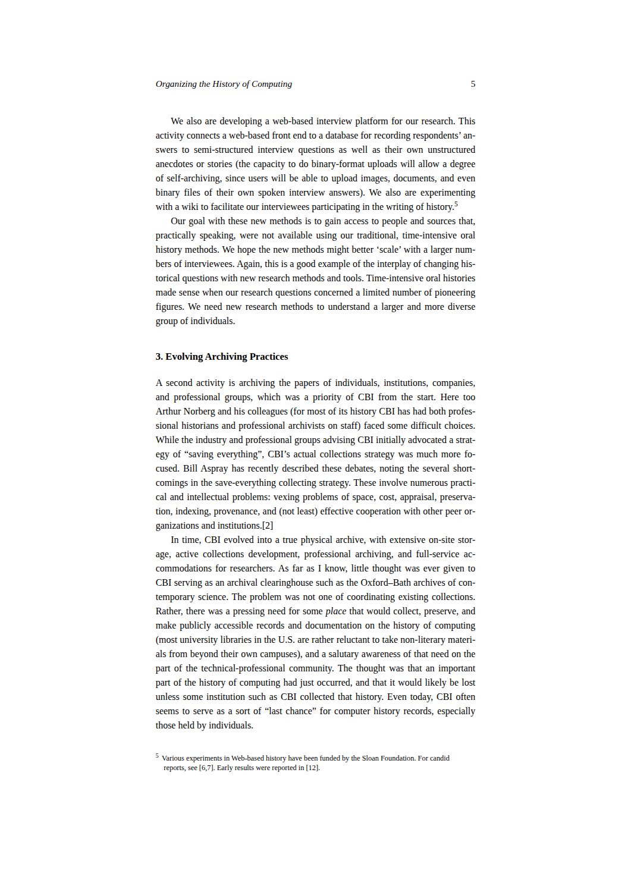Organizing the History of Computing 5
We also are developing a web-based interview platform for our research. This activity connects a web-based front end to a database for recording respondents’ answers to semi-structured interview questions as well as their own unstructured anecdotes or stories (the capacity to do binary-format uploads will allow a degree of self-archiving, since users will be able to upload images, documents, and even binary files of their own spoken interview answers). We also are experimenting with a wiki to facilitate our interviewees participating in the writing of history.5
Our goal with these new methods is to gain access to people and sources that, practically speaking, were not available using our traditional, time-intensive oral history methods. We hope the new methods might better ‘scale’ with a larger numbers of interviewees. Again, this is a good example of the interplay of changing historical questions with new research methods and tools. Time-intensive oral histories made sense when our research questions concerned a limited number of pioneering figures. We need new research methods to understand a larger and more diverse group of individuals.
3. Evolving Archiving Practices
A second activity is archiving the papers of individuals, institutions, companies, and professional groups, which was a priority of CBI from the start. Here too Arthur Norberg and his colleagues (for most of its history CBI has had both professional historians and professional archivists on staff) faced some difficult choices. While the industry and professional groups advising CBI initially advocated a strategy of “saving everything”, CBI’s actual collections strategy was much more focused. Bill Aspray has recently described these debates, noting the several shortcomings in the save-everything collecting strategy. These involve numerous practical and intellectual problems: vexing problems of space, cost, appraisal, preservation, indexing, provenance, and (not least) effective cooperation with other peer organizations and institutions.[2]
In time, CBI evolved into a true physical archive, with extensive on-site storage, active collections development, professional archiving, and full-service accommodations for researchers. As far as I know, little thought was ever given to CBI serving as an archival clearinghouse such as the Oxford–Bath archives of contemporary science. The problem was not one of coordinating existing collections. Rather, there was a pressing need for some place that would collect, preserve, and make publicly accessible records and documentation on the history of computing (most university libraries in the U.S. are rather reluctant to take non-literary materials from beyond their own campuses), and a salutary awareness of that need on the part of the technical-professional community. The thought was that an important part of the history of computing had just occurred, and that it would likely be lost unless some institution such as CBI collected that history. Even today, CBI often seems to serve as a sort of “last chance” for computer history records, especially those held by individuals.
5 Various experiments in Web-based history have been funded by the Sloan Foundation. For candid reports, see [6,7]. Early results were reported in [12].